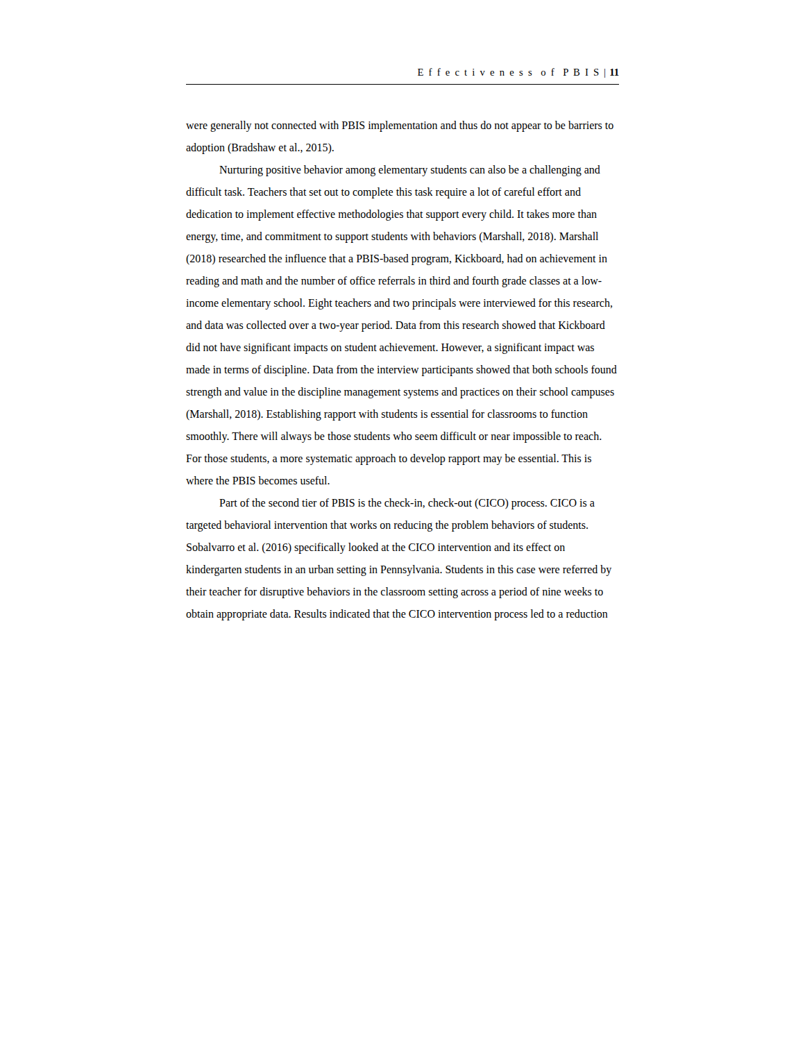E f f e c t i v e n e s s o f P B I S | 11
were generally not connected with PBIS implementation and thus do not appear to be barriers to adoption (Bradshaw et al., 2015).
Nurturing positive behavior among elementary students can also be a challenging and difficult task. Teachers that set out to complete this task require a lot of careful effort and dedication to implement effective methodologies that support every child. It takes more than energy, time, and commitment to support students with behaviors (Marshall, 2018). Marshall (2018) researched the influence that a PBIS-based program, Kickboard, had on achievement in reading and math and the number of office referrals in third and fourth grade classes at a low-income elementary school. Eight teachers and two principals were interviewed for this research, and data was collected over a two-year period. Data from this research showed that Kickboard did not have significant impacts on student achievement. However, a significant impact was made in terms of discipline. Data from the interview participants showed that both schools found strength and value in the discipline management systems and practices on their school campuses (Marshall, 2018). Establishing rapport with students is essential for classrooms to function smoothly. There will always be those students who seem difficult or near impossible to reach. For those students, a more systematic approach to develop rapport may be essential. This is where the PBIS becomes useful.
Part of the second tier of PBIS is the check-in, check-out (CICO) process. CICO is a targeted behavioral intervention that works on reducing the problem behaviors of students. Sobalvarro et al. (2016) specifically looked at the CICO intervention and its effect on kindergarten students in an urban setting in Pennsylvania. Students in this case were referred by their teacher for disruptive behaviors in the classroom setting across a period of nine weeks to obtain appropriate data. Results indicated that the CICO intervention process led to a reduction